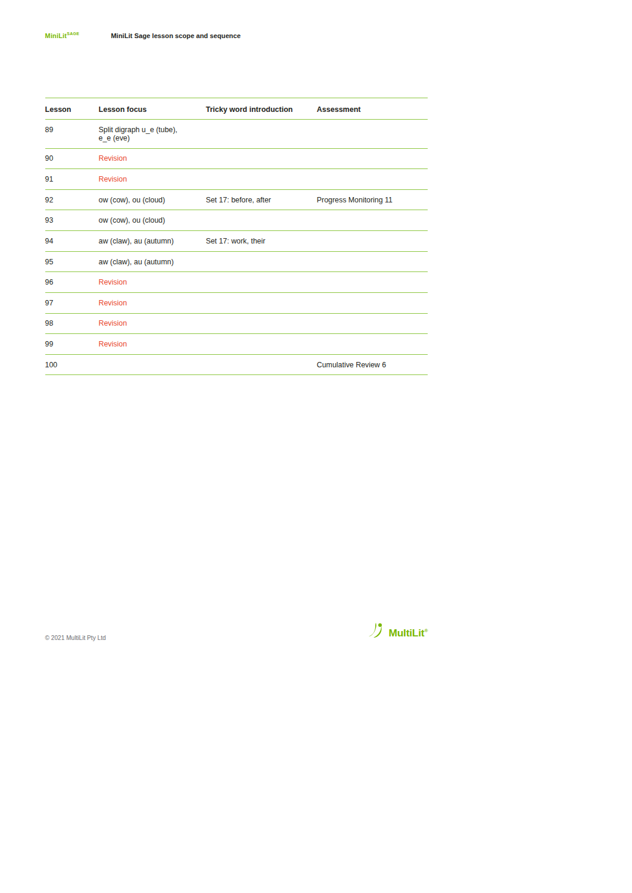MiniLitSAGE
MiniLit Sage lesson scope and sequence
MiniLit Sage lesson scope and sequence, lessons 89 to 100
| Lesson | Lesson focus | Tricky word introduction | Assessment |
| --- | --- | --- | --- |
| 89 | Split digraph u_e (tube), e_e (eve) | | |
| 90 | Revision | | |
| 91 | Revision | | |
| 92 | ow (cow), ou (cloud) | Set 17: before, after | Progress Monitoring 11 |
| 93 | ow (cow), ou (cloud) | | |
| 94 | aw (claw), au (autumn) | Set 17: work, their | |
| 95 | aw (claw), au (autumn) | | |
| 96 | Revision | | |
| 97 | Revision | | |
| 98 | Revision | | |
| 99 | Revision | | |
| 100 | | | Cumulative Review 6 |
© 2021 MultiLit Pty Ltd
MultiLit®